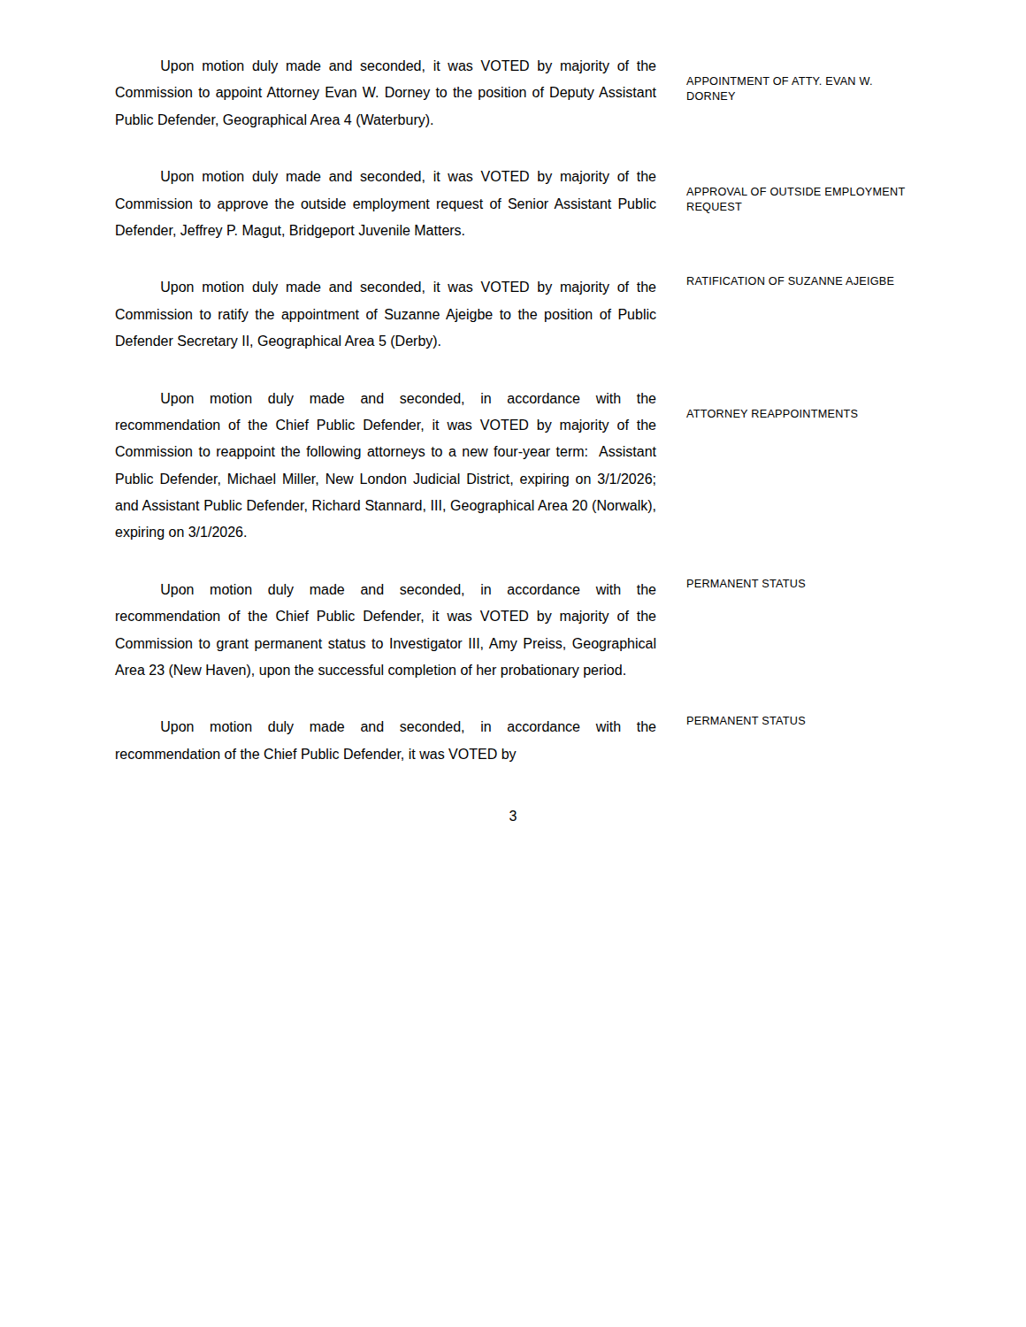Upon motion duly made and seconded, it was VOTED by majority of the Commission to appoint Attorney Evan W. Dorney to the position of Deputy Assistant Public Defender, Geographical Area 4 (Waterbury).
APPOINTMENT OF ATTY. EVAN W. DORNEY
Upon motion duly made and seconded, it was VOTED by majority of the Commission to approve the outside employment request of Senior Assistant Public Defender, Jeffrey P. Magut, Bridgeport Juvenile Matters.
APPROVAL OF OUTSIDE EMPLOYMENT REQUEST
Upon motion duly made and seconded, it was VOTED by majority of the Commission to ratify the appointment of Suzanne Ajeigbe to the position of Public Defender Secretary II, Geographical Area 5 (Derby).
RATIFICATION OF SUZANNE AJEIGBE
Upon motion duly made and seconded, in accordance with the recommendation of the Chief Public Defender, it was VOTED by majority of the Commission to reappoint the following attorneys to a new four-year term: Assistant Public Defender, Michael Miller, New London Judicial District, expiring on 3/1/2026; and Assistant Public Defender, Richard Stannard, III, Geographical Area 20 (Norwalk), expiring on 3/1/2026.
ATTORNEY REAPPOINTMENTS
Upon motion duly made and seconded, in accordance with the recommendation of the Chief Public Defender, it was VOTED by majority of the Commission to grant permanent status to Investigator III, Amy Preiss, Geographical Area 23 (New Haven), upon the successful completion of her probationary period.
PERMANENT STATUS
Upon motion duly made and seconded, in accordance with the recommendation of the Chief Public Defender, it was VOTED by
PERMANENT STATUS
3